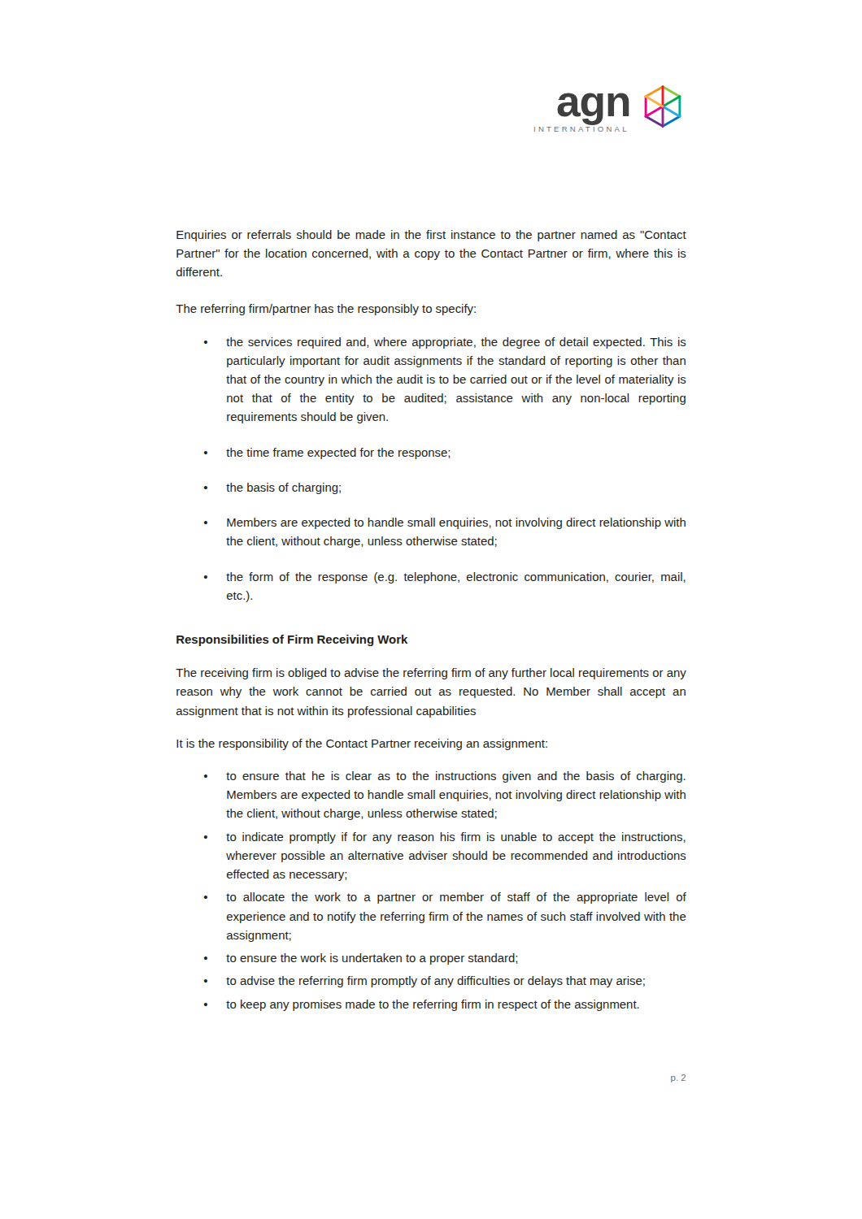agn INTERNATIONAL
Enquiries or referrals should be made in the first instance to the partner named as "Contact Partner" for the location concerned, with a copy to the Contact Partner or firm, where this is different.
The referring firm/partner has the responsibly to specify:
• the services required and, where appropriate, the degree of detail expected. This is particularly important for audit assignments if the standard of reporting is other than that of the country in which the audit is to be carried out or if the level of materiality is not that of the entity to be audited; assistance with any non-local reporting requirements should be given.
• the time frame expected for the response;
• the basis of charging;
• Members are expected to handle small enquiries, not involving direct relationship with the client, without charge, unless otherwise stated;
• the form of the response (e.g. telephone, electronic communication, courier, mail, etc.).
Responsibilities of Firm Receiving Work
The receiving firm is obliged to advise the referring firm of any further local requirements or any reason why the work cannot be carried out as requested. No Member shall accept an assignment that is not within its professional capabilities
It is the responsibility of the Contact Partner receiving an assignment:
• to ensure that he is clear as to the instructions given and the basis of charging. Members are expected to handle small enquiries, not involving direct relationship with the client, without charge, unless otherwise stated;
• to indicate promptly if for any reason his firm is unable to accept the instructions, wherever possible an alternative adviser should be recommended and introductions effected as necessary;
• to allocate the work to a partner or member of staff of the appropriate level of experience and to notify the referring firm of the names of such staff involved with the assignment;
• to ensure the work is undertaken to a proper standard;
• to advise the referring firm promptly of any difficulties or delays that may arise;
• to keep any promises made to the referring firm in respect of the assignment.
p. 2